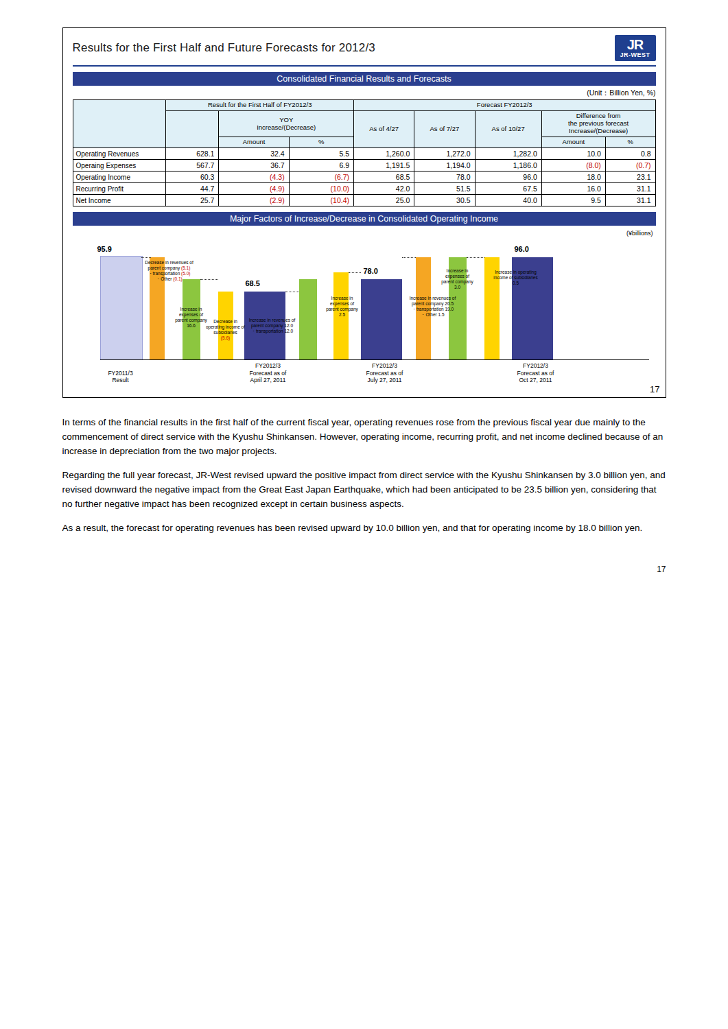Results for the First Half and Future Forecasts for 2012/3
JR JR-WEST
Consolidated Financial Results and Forecasts
(Unit：Billion Yen, %)
| | Result for the First Half of FY2012/3 | Forecast FY2012/3 |
| --- | --- | --- |
| | YOY Increase/(Decrease) | As of 4/27 | As of 7/27 | As of 10/27 | Difference from the previous forecast Increase/(Decrease) |
| Amount | % | Amount | % |
| Operating Revenues | 628.1 | 32.4 | 5.5 | 1,260.0 | 1,272.0 | 1,282.0 | 10.0 | 0.8 |
| Operaing Expenses | 567.7 | 36.7 | 6.9 | 1,191.5 | 1,194.0 | 1,186.0 | (8.0) | (0.7) |
| Operating Income | 60.3 | (4.3) | (6.7) | 68.5 | 78.0 | 96.0 | 18.0 | 23.1 |
| Recurring Profit | 44.7 | (4.9) | (10.0) | 42.0 | 51.5 | 67.5 | 16.0 | 31.1 |
| Net Income | 25.7 | (2.9) | (10.4) | 25.0 | 30.5 | 40.0 | 9.5 | 31.1 |
Major Factors of Increase/Decrease in Consolidated Operating Income
(¥billions)
95.9
68.5
78.0
96.0
Decrease in revenues of
parent company (5.1)
・transportation (5.0)
・Other (0.1)
Increase in
expenses of
parent company
16.6
Decrease in
operating income of
subsidiaries
(5.6)
Increase in revenues of
parent company 12.0
・transportation 12.0
Increase in
expenses of
parent company
2.5
Increase in revenues of
parent company 20.5
・transportation 19.0
・Other 1.5
Increase in
expenses of
parent company
3.0
Increase in operating
income of subsidiaries
0.5
FY2011/3
Result
FY2012/3
Forecast as of
April 27, 2011
FY2012/3
Forecast as of
July 27, 2011
FY2012/3
Forecast as of
Oct 27, 2011
17
In terms of the financial results in the first half of the current fiscal year, operating revenues rose from the previous fiscal year due mainly to the commencement of direct service with the Kyushu Shinkansen. However, operating income, recurring profit, and net income declined because of an increase in depreciation from the two major projects.
Regarding the full year forecast, JR-West revised upward the positive impact from direct service with the Kyushu Shinkansen by 3.0 billion yen, and revised downward the negative impact from the Great East Japan Earthquake, which had been anticipated to be 23.5 billion yen, considering that no further negative impact has been recognized except in certain business aspects.
As a result, the forecast for operating revenues has been revised upward by 10.0 billion yen, and that for operating income by 18.0 billion yen.
17